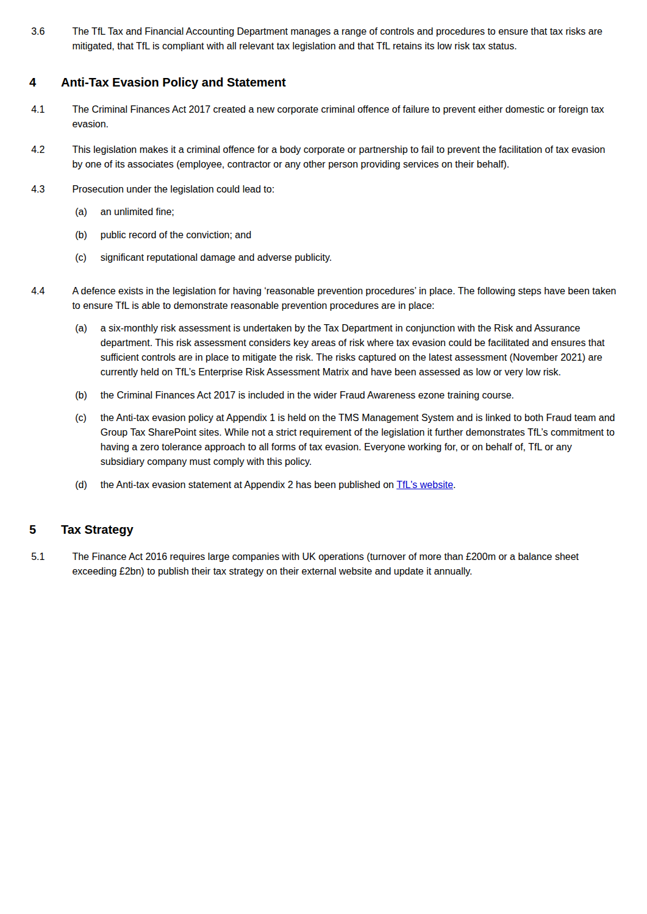3.6
The TfL Tax and Financial Accounting Department manages a range of controls and procedures to ensure that tax risks are mitigated, that TfL is compliant with all relevant tax legislation and that TfL retains its low risk tax status.
4 Anti-Tax Evasion Policy and Statement
4.1
The Criminal Finances Act 2017 created a new corporate criminal offence of failure to prevent either domestic or foreign tax evasion.
4.2
This legislation makes it a criminal offence for a body corporate or partnership to fail to prevent the facilitation of tax evasion by one of its associates (employee, contractor or any other person providing services on their behalf).
4.3
Prosecution under the legislation could lead to:
(a) an unlimited fine;
(b) public record of the conviction; and
(c) significant reputational damage and adverse publicity.
4.4
A defence exists in the legislation for having ‘reasonable prevention procedures’ in place. The following steps have been taken to ensure TfL is able to demonstrate reasonable prevention procedures are in place:
(a) a six-monthly risk assessment is undertaken by the Tax Department in conjunction with the Risk and Assurance department. This risk assessment considers key areas of risk where tax evasion could be facilitated and ensures that sufficient controls are in place to mitigate the risk. The risks captured on the latest assessment (November 2021) are currently held on TfL’s Enterprise Risk Assessment Matrix and have been assessed as low or very low risk.
(b) the Criminal Finances Act 2017 is included in the wider Fraud Awareness ezone training course.
(c) the Anti-tax evasion policy at Appendix 1 is held on the TMS Management System and is linked to both Fraud team and Group Tax SharePoint sites. While not a strict requirement of the legislation it further demonstrates TfL’s commitment to having a zero tolerance approach to all forms of tax evasion. Everyone working for, or on behalf of, TfL or any subsidiary company must comply with this policy.
(d) the Anti-tax evasion statement at Appendix 2 has been published on TfL's website.
5 Tax Strategy
5.1
The Finance Act 2016 requires large companies with UK operations (turnover of more than £200m or a balance sheet exceeding £2bn) to publish their tax strategy on their external website and update it annually.